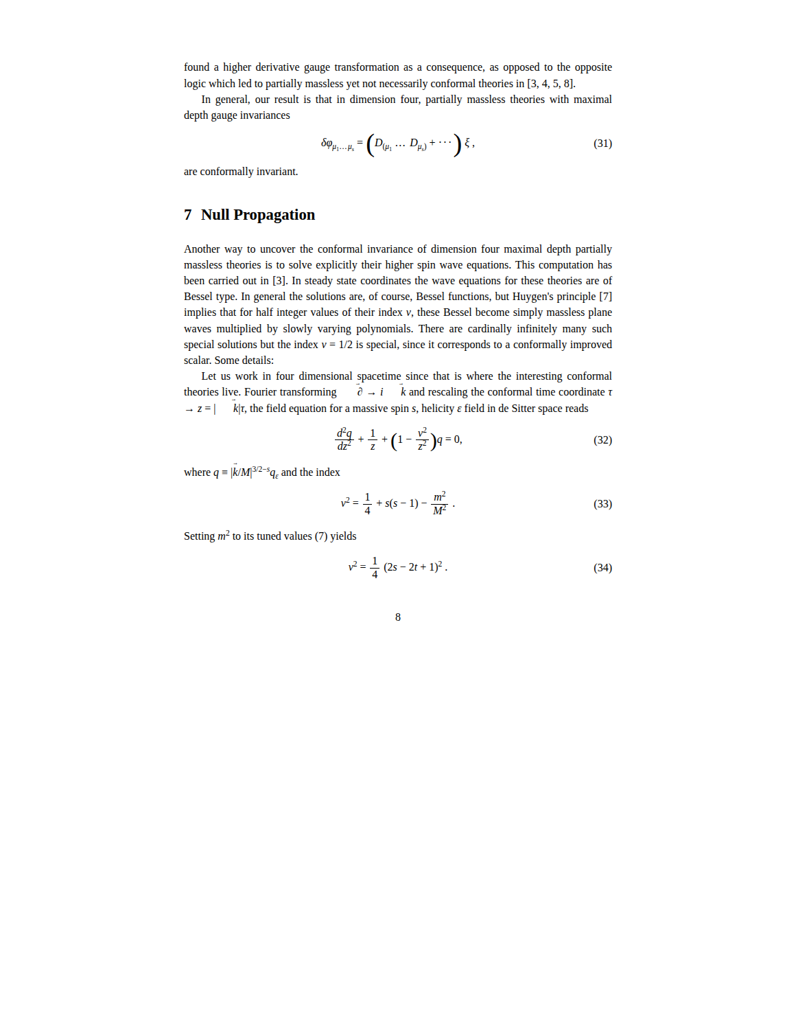found a higher derivative gauge transformation as a consequence, as opposed to the opposite logic which led to partially massless yet not necessarily conformal theories in [3, 4, 5, 8].
In general, our result is that in dimension four, partially massless theories with maximal depth gauge invariances
δφμ1…μs = (D(μ1 … Dμs) + ···) ξ ,
(31)
are conformally invariant.
7 Null Propagation
Another way to uncover the conformal invariance of dimension four maximal depth partially massless theories is to solve explicitly their higher spin wave equations. This computation has been carried out in [3]. In steady state coordinates the wave equations for these theories are of Bessel type. In general the solutions are, of course, Bessel functions, but Huygen's principle [7] implies that for half integer values of their index ν, these Bessel become simply massless plane waves multiplied by slowly varying polynomials. There are cardinally infinitely many such special solutions but the index ν = 1/2 is special, since it corresponds to a conformally improved scalar. Some details:
Let us work in four dimensional spacetime since that is where the interesting conformal theories live. Fourier transforming ∂ → ik and rescaling the conformal time coordinate τ → z = |k|τ, the field equation for a massive spin s, helicity ε field in de Sitter space reads
d2q dz2 + 1 z + (1 − ν2 z2) q = 0,
(32)
where q ≡ |k/M|3/2−sqε and the index
ν2 = 14 + s(s − 1) − m2 M2 .
(33)
Setting m2 to its tuned values (7) yields
ν2 = 14 (2s − 2t + 1)2 .
(34)
8